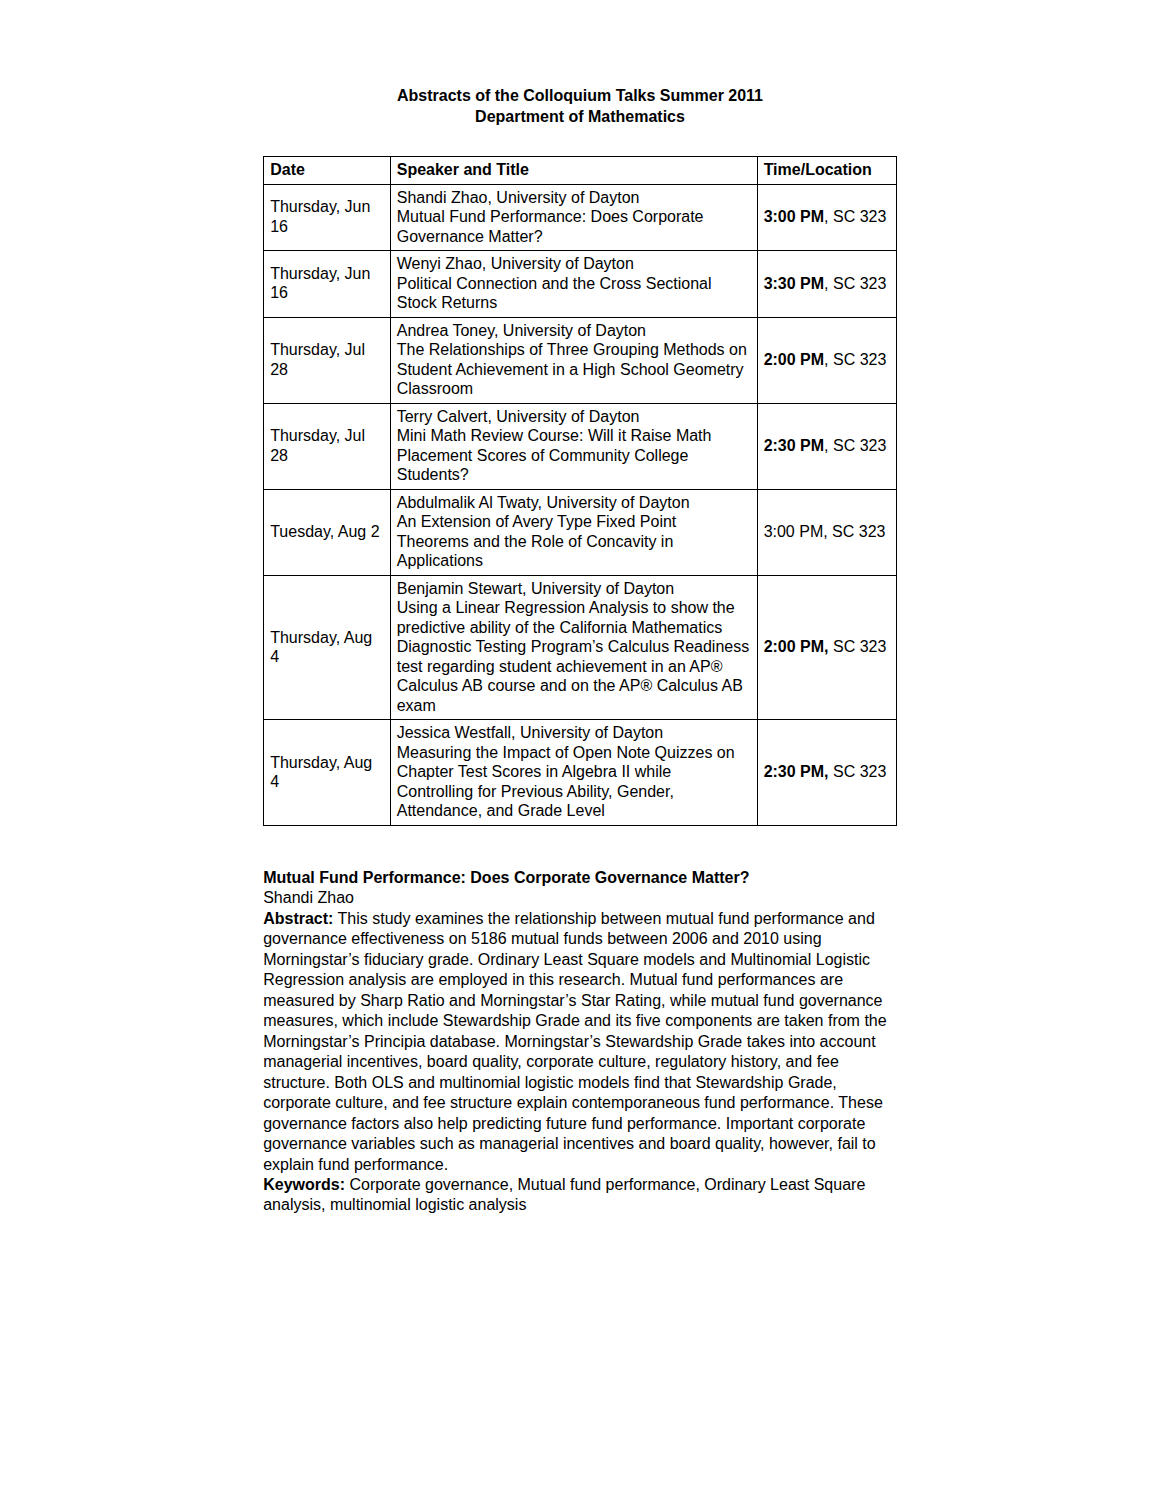Abstracts of the Colloquium Talks Summer 2011 Department of Mathematics
| Date | Speaker and Title | Time/Location |
| --- | --- | --- |
| Thursday, Jun 16 | Shandi Zhao, University of Dayton Mutual Fund Performance: Does Corporate Governance Matter? | 3:00 PM , SC 323 |
| Thursday, Jun 16 | Wenyi Zhao, University of Dayton Political Connection and the Cross Sectional Stock Returns | 3:30 PM , SC 323 |
| Thursday, Jul 28 | Andrea Toney, University of Dayton The Relationships of Three Grouping Methods on Student Achievement in a High School Geometry Classroom | 2:00 PM , SC 323 |
| Thursday, Jul 28 | Terry Calvert, University of Dayton Mini Math Review Course: Will it Raise Math Placement Scores of Community College Students? | 2:30 PM , SC 323 |
| Tuesday, Aug 2 | Abdulmalik Al Twaty, University of Dayton An Extension of Avery Type Fixed Point Theorems and the Role of Concavity in Applications | 3:00 PM, SC 323 |
| Thursday, Aug 4 | Benjamin Stewart, University of Dayton Using a Linear Regression Analysis to show the predictive ability of the California Mathematics Diagnostic Testing Program’s Calculus Readiness test regarding student achievement in an AP® Calculus AB course and on the AP® Calculus AB exam | 2:00 PM, SC 323 |
| Thursday, Aug 4 | Jessica Westfall, University of Dayton Measuring the Impact of Open Note Quizzes on Chapter Test Scores in Algebra II while Controlling for Previous Ability, Gender, Attendance, and Grade Level | 2:30 PM, SC 323 |
Mutual Fund Performance: Does Corporate Governance Matter?
Shandi Zhao
Abstract: This study examines the relationship between mutual fund performance and governance effectiveness on 5186 mutual funds between 2006 and 2010 using Morningstar’s fiduciary grade. Ordinary Least Square models and Multinomial Logistic Regression analysis are employed in this research. Mutual fund performances are measured by Sharp Ratio and Morningstar’s Star Rating, while mutual fund governance measures, which include Stewardship Grade and its five components are taken from the Morningstar’s Principia database. Morningstar’s Stewardship Grade takes into account managerial incentives, board quality, corporate culture, regulatory history, and fee structure. Both OLS and multinomial logistic models find that Stewardship Grade, corporate culture, and fee structure explain contemporaneous fund performance. These governance factors also help predicting future fund performance. Important corporate governance variables such as managerial incentives and board quality, however, fail to explain fund performance.
Keywords: Corporate governance, Mutual fund performance, Ordinary Least Square analysis, multinomial logistic analysis